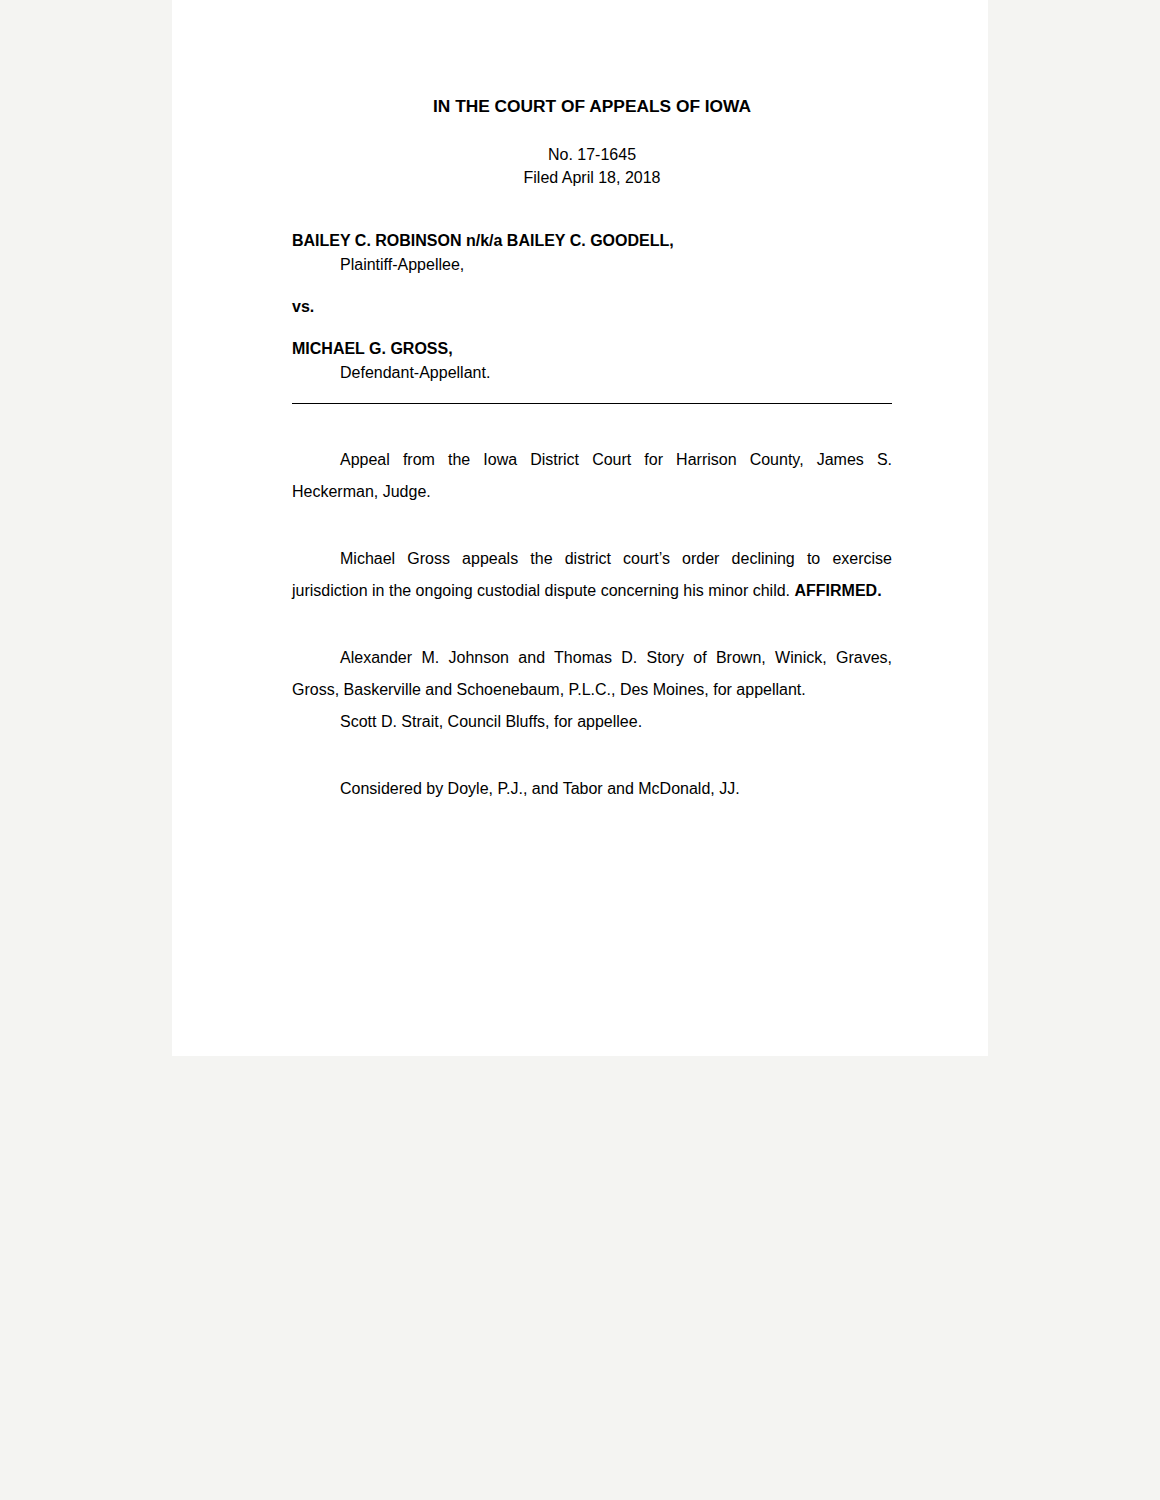IN THE COURT OF APPEALS OF IOWA
No. 17-1645
Filed April 18, 2018
BAILEY C. ROBINSON n/k/a BAILEY C. GOODELL,
Plaintiff-Appellee,
vs.
MICHAEL G. GROSS,
Defendant-Appellant.
Appeal from the Iowa District Court for Harrison County, James S. Heckerman, Judge.
Michael Gross appeals the district court’s order declining to exercise jurisdiction in the ongoing custodial dispute concerning his minor child. AFFIRMED.
Alexander M. Johnson and Thomas D. Story of Brown, Winick, Graves, Gross, Baskerville and Schoenebaum, P.L.C., Des Moines, for appellant.
Scott D. Strait, Council Bluffs, for appellee.
Considered by Doyle, P.J., and Tabor and McDonald, JJ.